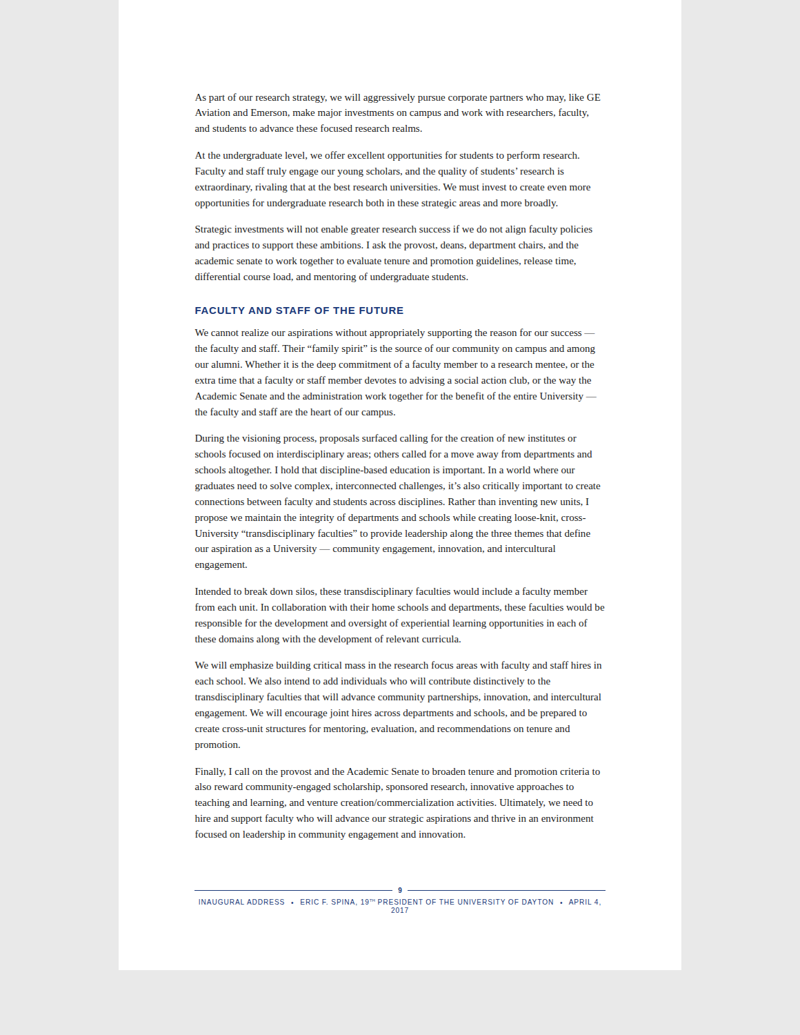As part of our research strategy, we will aggressively pursue corporate partners who may, like GE Aviation and Emerson, make major investments on campus and work with researchers, faculty, and students to advance these focused research realms.
At the undergraduate level, we offer excellent opportunities for students to perform research. Faculty and staff truly engage our young scholars, and the quality of students’ research is extraordinary, rivaling that at the best research universities. We must invest to create even more opportunities for undergraduate research both in these strategic areas and more broadly.
Strategic investments will not enable greater research success if we do not align faculty policies and practices to support these ambitions. I ask the provost, deans, department chairs, and the academic senate to work together to evaluate tenure and promotion guidelines, release time, differential course load, and mentoring of undergraduate students.
Faculty and Staff of the Future
We cannot realize our aspirations without appropriately supporting the reason for our success — the faculty and staff. Their “family spirit” is the source of our community on campus and among our alumni. Whether it is the deep commitment of a faculty member to a research mentee, or the extra time that a faculty or staff member devotes to advising a social action club, or the way the Academic Senate and the administration work together for the benefit of the entire University — the faculty and staff are the heart of our campus.
During the visioning process, proposals surfaced calling for the creation of new institutes or schools focused on interdisciplinary areas; others called for a move away from departments and schools altogether. I hold that discipline-based education is important. In a world where our graduates need to solve complex, interconnected challenges, it’s also critically important to create connections between faculty and students across disciplines. Rather than inventing new units, I propose we maintain the integrity of departments and schools while creating loose-knit, cross-University “transdisciplinary faculties” to provide leadership along the three themes that define our aspiration as a University — community engagement, innovation, and intercultural engagement.
Intended to break down silos, these transdisciplinary faculties would include a faculty member from each unit. In collaboration with their home schools and departments, these faculties would be responsible for the development and oversight of experiential learning opportunities in each of these domains along with the development of relevant curricula.
We will emphasize building critical mass in the research focus areas with faculty and staff hires in each school. We also intend to add individuals who will contribute distinctively to the transdisciplinary faculties that will advance community partnerships, innovation, and intercultural engagement. We will encourage joint hires across departments and schools, and be prepared to create cross-unit structures for mentoring, evaluation, and recommendations on tenure and promotion.
Finally, I call on the provost and the Academic Senate to broaden tenure and promotion criteria to also reward community-engaged scholarship, sponsored research, innovative approaches to teaching and learning, and venture creation/commercialization activities. Ultimately, we need to hire and support faculty who will advance our strategic aspirations and thrive in an environment focused on leadership in community engagement and innovation.
9
Inaugural Address • Eric F. Spina, 19th President of the University of Dayton • April 4, 2017